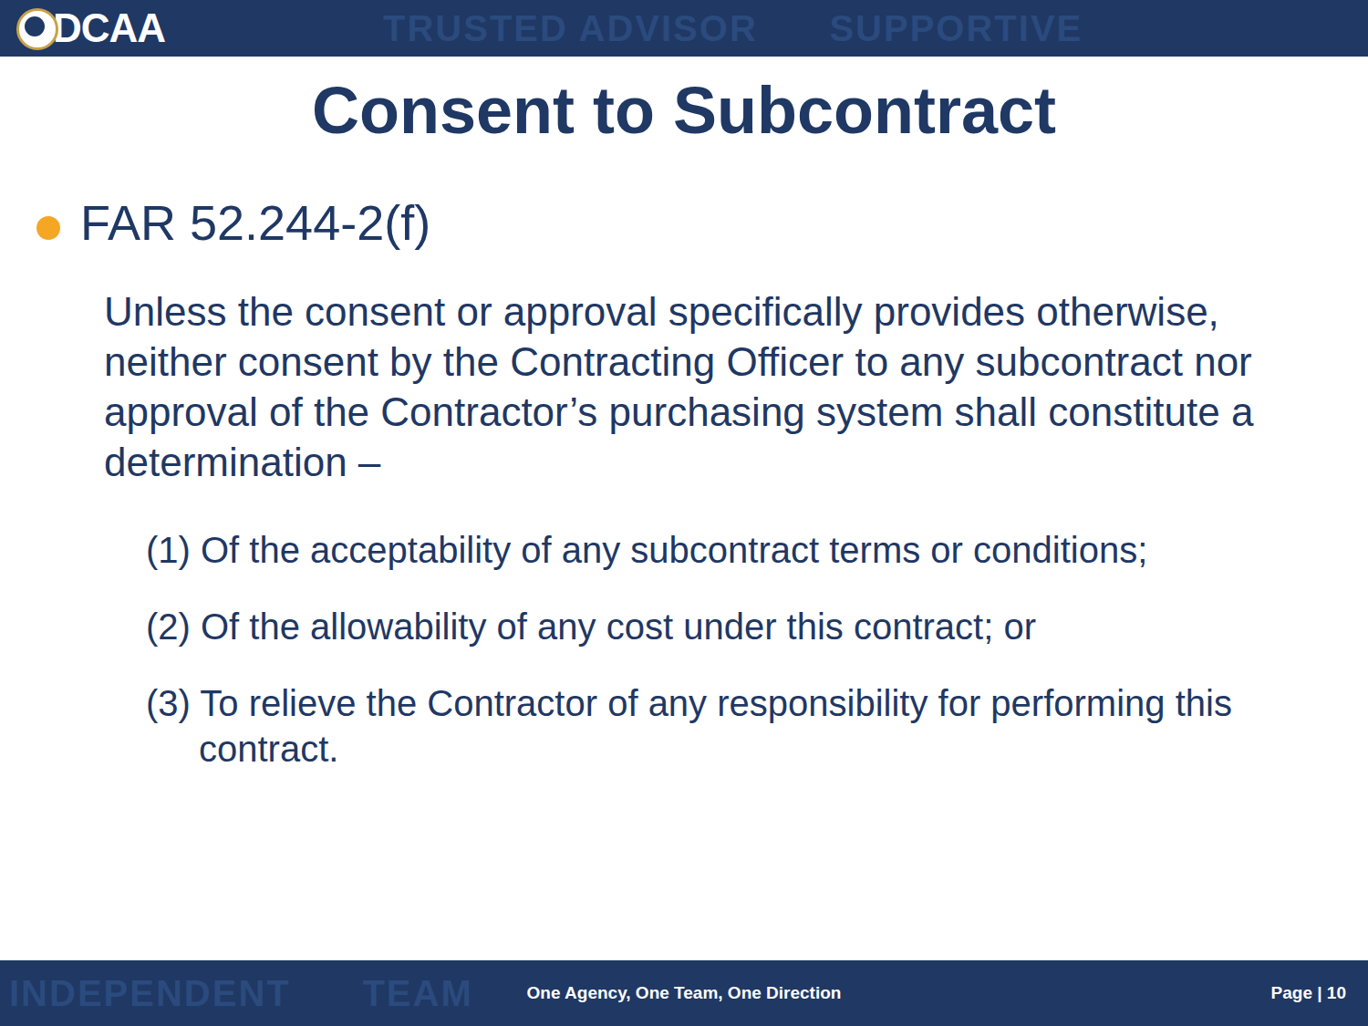TRUSTED ADVISOR SUPPORTIVE
DCAA
Consent to Subcontract
FAR 52.244-2(f)
Unless the consent or approval specifically provides otherwise, neither consent by the Contracting Officer to any subcontract nor approval of the Contractor’s purchasing system shall constitute a determination –
(1) Of the acceptability of any subcontract terms or conditions;
(2) Of the allowability of any cost under this contract; or
(3) To relieve the Contractor of any responsibility for performing this contract.
INDEPENDENT TEAM
One Agency, One Team, One Direction
Page | 10